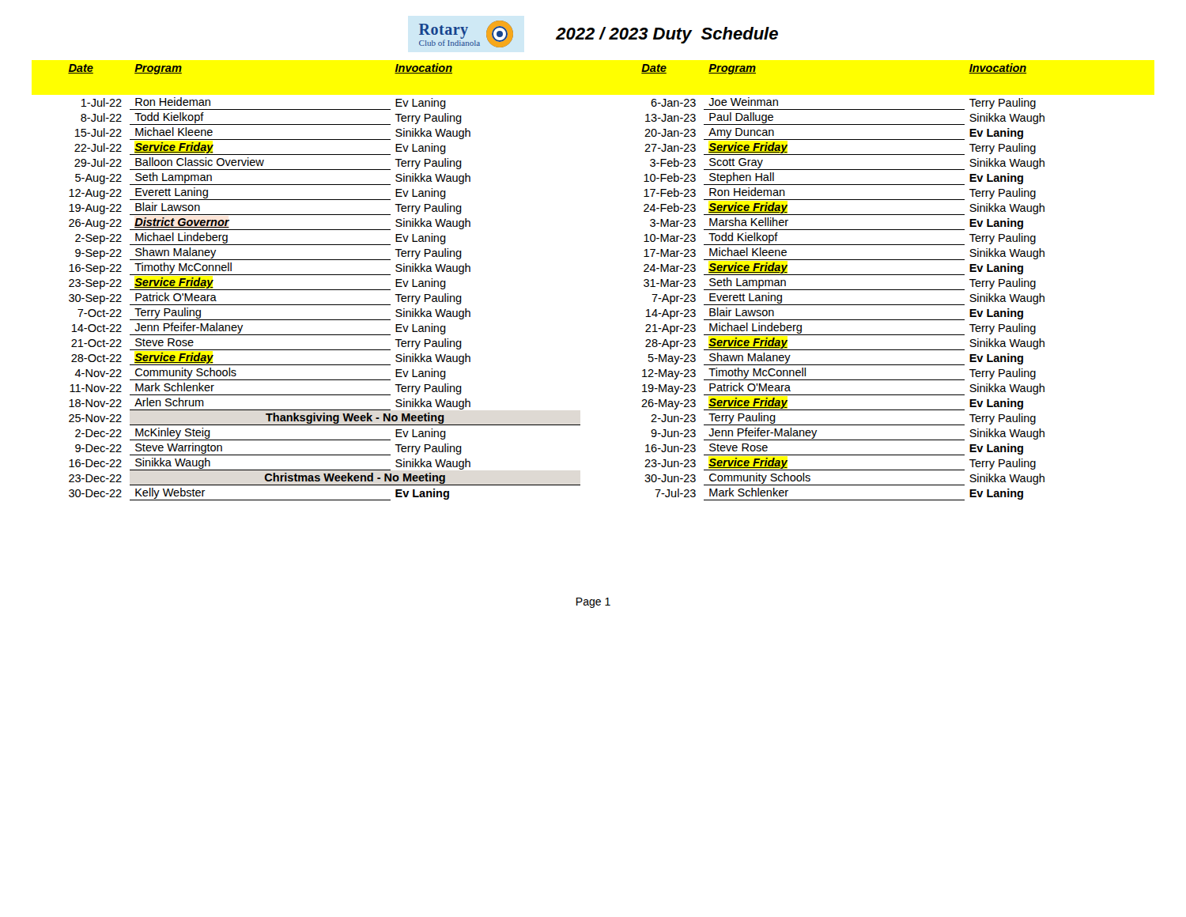Rotary
Club of Indianola
2022 / 2023 Duty Schedule
| Date | Program | Invocation | | Date | Program | Invocation |
| --- | --- | --- | --- | --- | --- | --- |
| 1-Jul-22 | Ron Heideman | Ev Laning | | 6-Jan-23 | Joe Weinman | Terry Pauling |
| 8-Jul-22 | Todd Kielkopf | Terry Pauling | | 13-Jan-23 | Paul Dalluge | Sinikka Waugh |
| 15-Jul-22 | Michael Kleene | Sinikka Waugh | | 20-Jan-23 | Amy Duncan | Ev Laning |
| 22-Jul-22 | Service Friday | Ev Laning | | 27-Jan-23 | Service Friday | Terry Pauling |
| 29-Jul-22 | Balloon Classic Overview | Terry Pauling | | 3-Feb-23 | Scott Gray | Sinikka Waugh |
| 5-Aug-22 | Seth Lampman | Sinikka Waugh | | 10-Feb-23 | Stephen Hall | Ev Laning |
| 12-Aug-22 | Everett Laning | Ev Laning | | 17-Feb-23 | Ron Heideman | Terry Pauling |
| 19-Aug-22 | Blair Lawson | Terry Pauling | | 24-Feb-23 | Service Friday | Sinikka Waugh |
| 26-Aug-22 | District Governor | Sinikka Waugh | | 3-Mar-23 | Marsha Kelliher | Ev Laning |
| 2-Sep-22 | Michael Lindeberg | Ev Laning | | 10-Mar-23 | Todd Kielkopf | Terry Pauling |
| 9-Sep-22 | Shawn Malaney | Terry Pauling | | 17-Mar-23 | Michael Kleene | Sinikka Waugh |
| 16-Sep-22 | Timothy McConnell | Sinikka Waugh | | 24-Mar-23 | Service Friday | Ev Laning |
| 23-Sep-22 | Service Friday | Ev Laning | | 31-Mar-23 | Seth Lampman | Terry Pauling |
| 30-Sep-22 | Patrick O'Meara | Terry Pauling | | 7-Apr-23 | Everett Laning | Sinikka Waugh |
| 7-Oct-22 | Terry Pauling | Sinikka Waugh | | 14-Apr-23 | Blair Lawson | Ev Laning |
| 14-Oct-22 | Jenn Pfeifer-Malaney | Ev Laning | | 21-Apr-23 | Michael Lindeberg | Terry Pauling |
| 21-Oct-22 | Steve Rose | Terry Pauling | | 28-Apr-23 | Service Friday | Sinikka Waugh |
| 28-Oct-22 | Service Friday | Sinikka Waugh | | 5-May-23 | Shawn Malaney | Ev Laning |
| 4-Nov-22 | Community Schools | Ev Laning | | 12-May-23 | Timothy McConnell | Terry Pauling |
| 11-Nov-22 | Mark Schlenker | Terry Pauling | | 19-May-23 | Patrick O'Meara | Sinikka Waugh |
| 18-Nov-22 | Arlen Schrum | Sinikka Waugh | | 26-May-23 | Service Friday | Ev Laning |
| 25-Nov-22 | Thanksgiving Week - No Meeting | | 2-Jun-23 | Terry Pauling | Terry Pauling |
| 2-Dec-22 | McKinley Steig | Ev Laning | | 9-Jun-23 | Jenn Pfeifer-Malaney | Sinikka Waugh |
| 9-Dec-22 | Steve Warrington | Terry Pauling | | 16-Jun-23 | Steve Rose | Ev Laning |
| 16-Dec-22 | Sinikka Waugh | Sinikka Waugh | | 23-Jun-23 | Service Friday | Terry Pauling |
| 23-Dec-22 | Christmas Weekend - No Meeting | | 30-Jun-23 | Community Schools | Sinikka Waugh |
| 30-Dec-22 | Kelly Webster | Ev Laning | | 7-Jul-23 | Mark Schlenker | Ev Laning |
Page 1